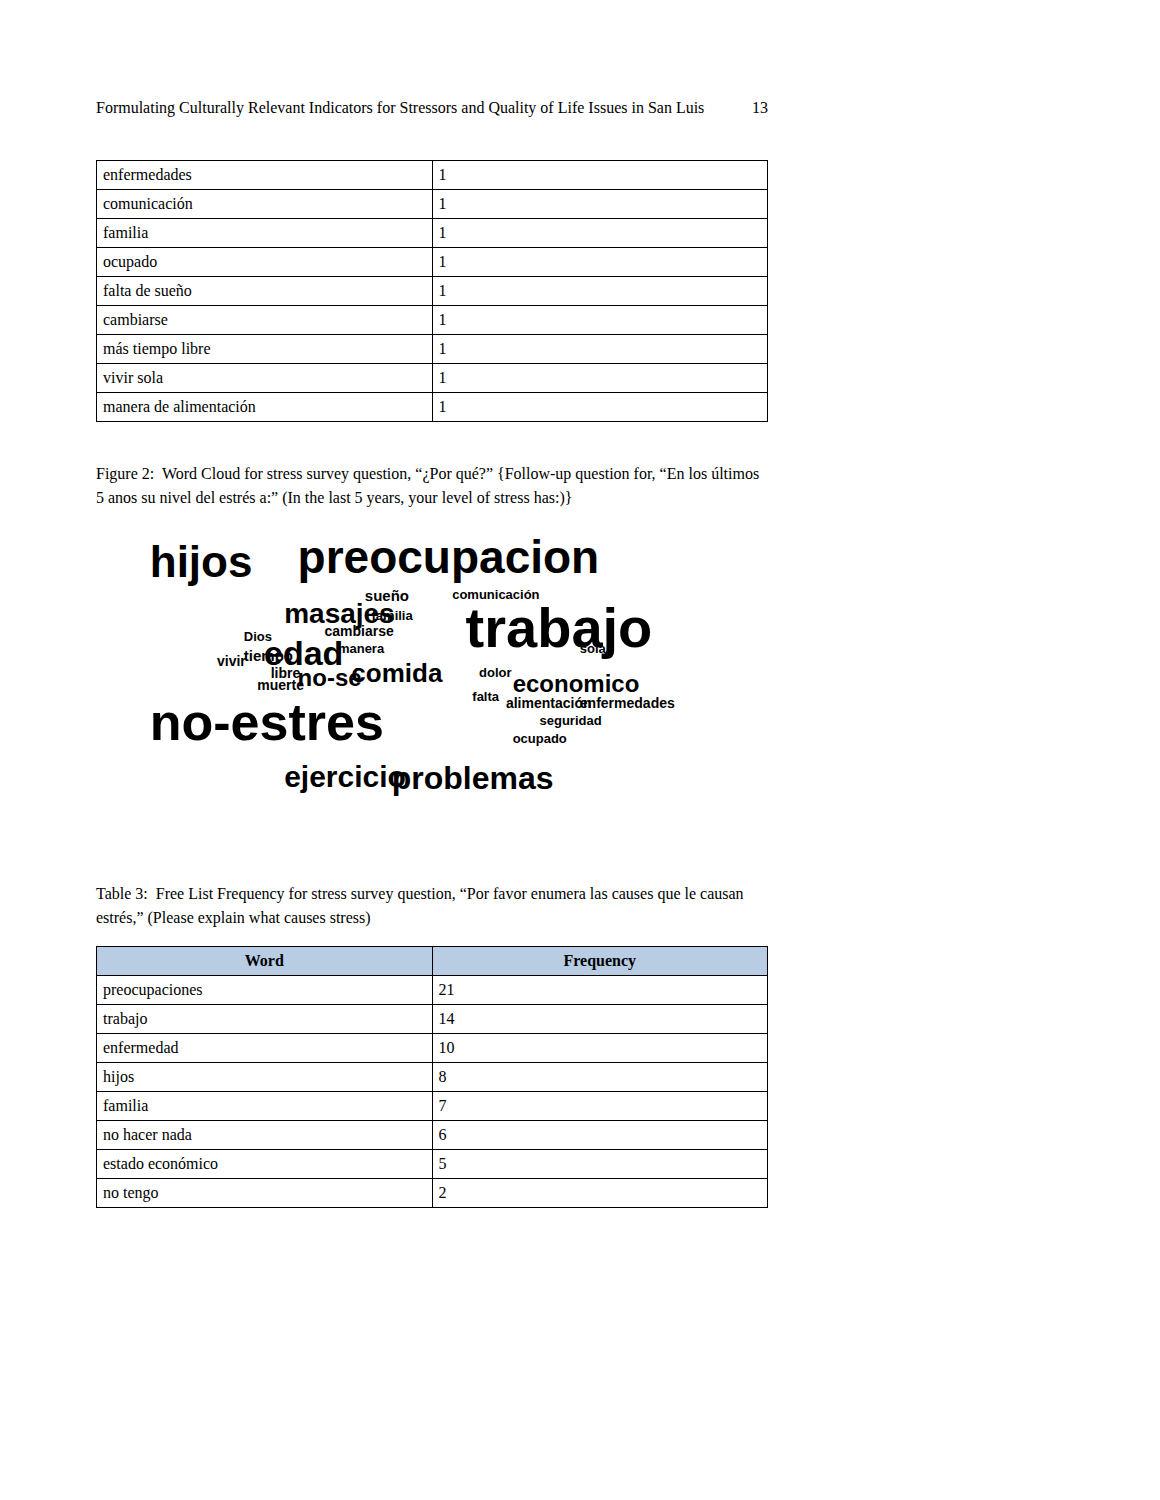Formulating Culturally Relevant Indicators for Stressors and Quality of Life Issues in San Luis 13
| enfermedades | 1 |
| comunicación | 1 |
| familia | 1 |
| ocupado | 1 |
| falta de sueño | 1 |
| cambiarse | 1 |
| más tiempo libre | 1 |
| vivir sola | 1 |
| manera de alimentación | 1 |
Figure 2: Word Cloud for stress survey question, “¿Por qué?” {Follow-up question for, “En los últimos 5 anos su nivel del estrés a:” (In the last 5 years, your level of stress has:)}
hijos preocupacion masajes sueño comunicación trabajo familia Dios cambiarse edad manera tiempo vivir libre comida sola muerte no-sé dolor economico no-estres falta alimentación enfermedades seguridad ocupado ejercicio problemas
Table 3: Free List Frequency for stress survey question, “Por favor enumera las causes que le causan estrés,” (Please explain what causes stress)
| Word | Frequency |
| --- | --- |
| preocupaciones | 21 |
| trabajo | 14 |
| enfermedad | 10 |
| hijos | 8 |
| familia | 7 |
| no hacer nada | 6 |
| estado económico | 5 |
| no tengo | 2 |